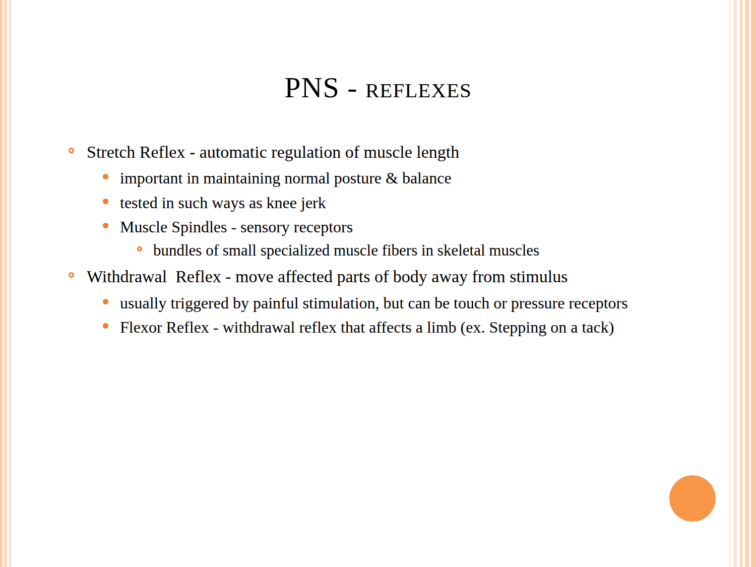PNS - Reflexes
Stretch Reflex - automatic regulation of muscle length
important in maintaining normal posture & balance
tested in such ways as knee jerk
Muscle Spindles - sensory receptors
bundles of small specialized muscle fibers in skeletal muscles
Withdrawal Reflex - move affected parts of body away from stimulus
usually triggered by painful stimulation, but can be touch or pressure receptors
Flexor Reflex - withdrawal reflex that affects a limb (ex. Stepping on a tack)